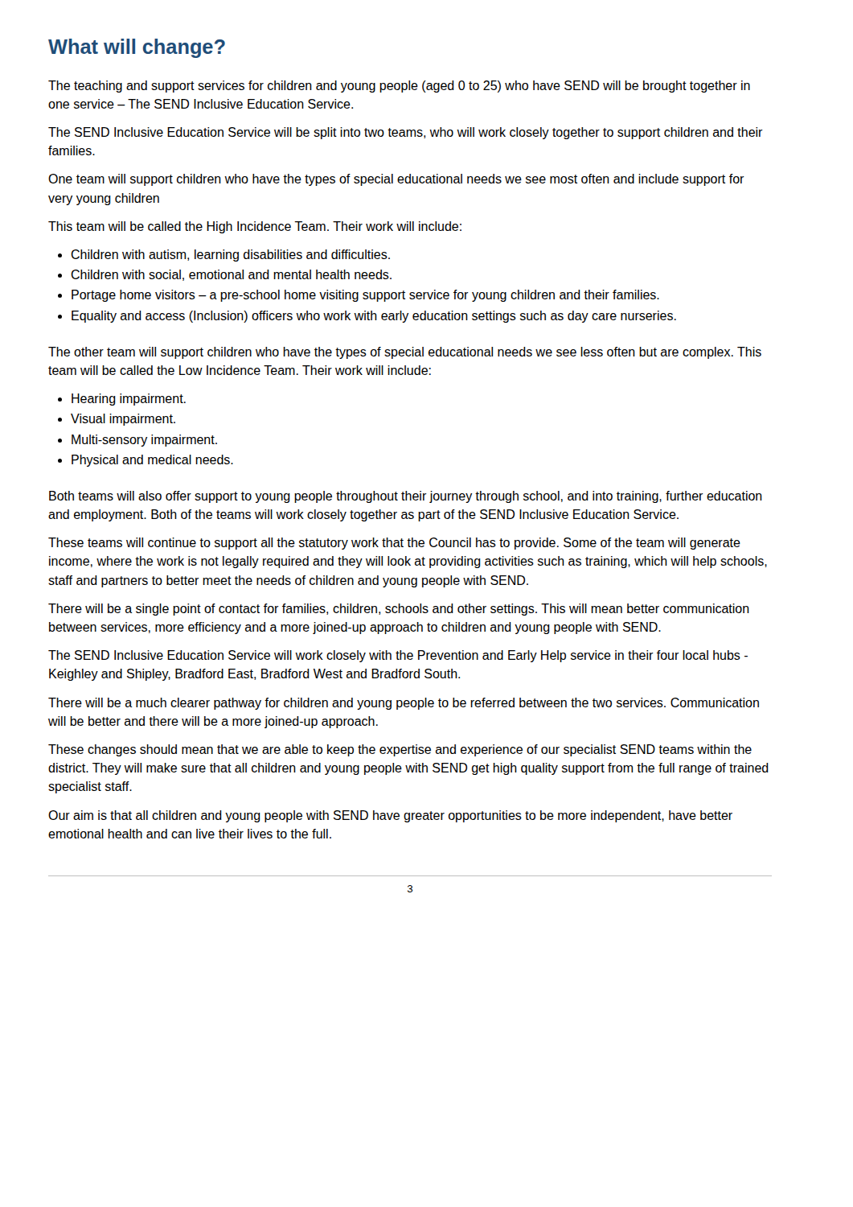What will change?
The teaching and support services for children and young people (aged 0 to 25) who have SEND will be brought together in one service – The SEND Inclusive Education Service.
The SEND Inclusive Education Service will be split into two teams, who will work closely together to support children and their families.
One team will support children who have the types of special educational needs we see most often and include support for very young children
This team will be called the High Incidence Team. Their work will include:
Children with autism, learning disabilities and difficulties.
Children with social, emotional and mental health needs.
Portage home visitors – a pre-school home visiting support service for young children and their families.
Equality and access (Inclusion) officers who work with early education settings such as day care nurseries.
The other team will support children who have the types of special educational needs we see less often but are complex. This team will be called the Low Incidence Team. Their work will include:
Hearing impairment.
Visual impairment.
Multi-sensory impairment.
Physical and medical needs.
Both teams will also offer support to young people throughout their journey through school, and into training, further education and employment. Both of the teams will work closely together as part of the SEND Inclusive Education Service.
These teams will continue to support all the statutory work that the Council has to provide. Some of the team will generate income, where the work is not legally required and they will look at providing activities such as training, which will help schools, staff and partners to better meet the needs of children and young people with SEND.
There will be a single point of contact for families, children, schools and other settings. This will mean better communication between services, more efficiency and a more joined-up approach to children and young people with SEND.
The SEND Inclusive Education Service will work closely with the Prevention and Early Help service in their four local hubs - Keighley and Shipley, Bradford East, Bradford West and Bradford South.
There will be a much clearer pathway for children and young people to be referred between the two services. Communication will be better and there will be a more joined-up approach.
These changes should mean that we are able to keep the expertise and experience of our specialist SEND teams within the district. They will make sure that all children and young people with SEND get high quality support from the full range of trained specialist staff.
Our aim is that all children and young people with SEND have greater opportunities to be more independent, have better emotional health and can live their lives to the full.
3